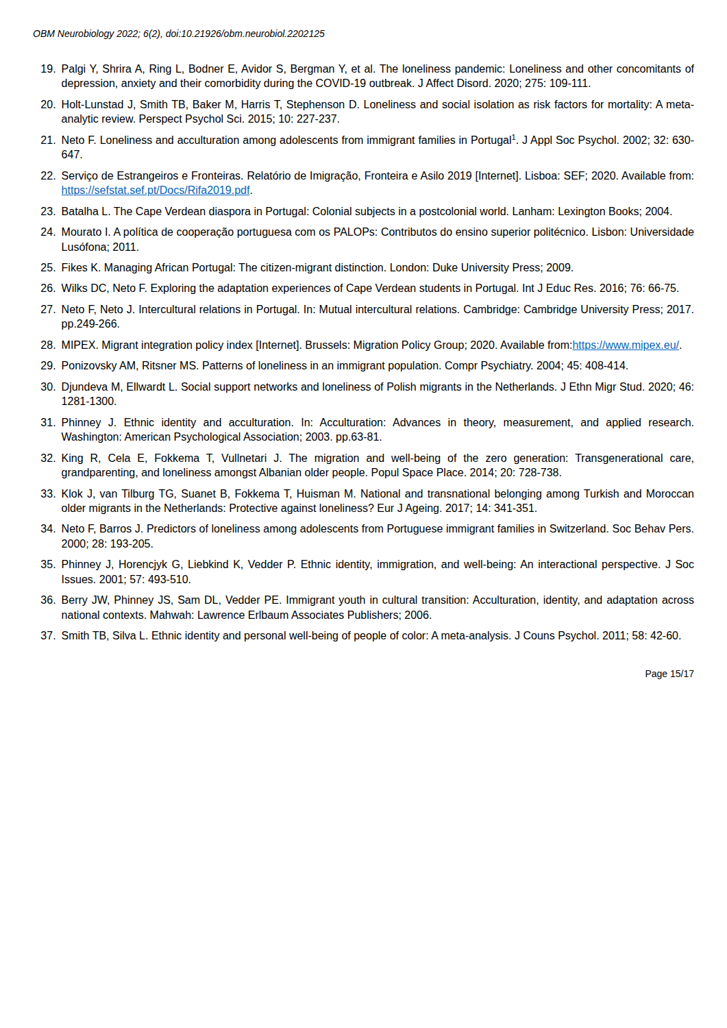OBM Neurobiology 2022; 6(2), doi:10.21926/obm.neurobiol.2202125
Palgi Y, Shrira A, Ring L, Bodner E, Avidor S, Bergman Y, et al. The loneliness pandemic: Loneliness and other concomitants of depression, anxiety and their comorbidity during the COVID-19 outbreak. J Affect Disord. 2020; 275: 109-111.
Holt-Lunstad J, Smith TB, Baker M, Harris T, Stephenson D. Loneliness and social isolation as risk factors for mortality: A meta-analytic review. Perspect Psychol Sci. 2015; 10: 227-237.
Neto F. Loneliness and acculturation among adolescents from immigrant families in Portugal1. J Appl Soc Psychol. 2002; 32: 630-647.
Serviço de Estrangeiros e Fronteiras. Relatório de Imigração, Fronteira e Asilo 2019 [Internet]. Lisboa: SEF; 2020. Available from: https://sefstat.sef.pt/Docs/Rifa2019.pdf.
Batalha L. The Cape Verdean diaspora in Portugal: Colonial subjects in a postcolonial world. Lanham: Lexington Books; 2004.
Mourato I. A política de cooperação portuguesa com os PALOPs: Contributos do ensino superior politécnico. Lisbon: Universidade Lusófona; 2011.
Fikes K. Managing African Portugal: The citizen-migrant distinction. London: Duke University Press; 2009.
Wilks DC, Neto F. Exploring the adaptation experiences of Cape Verdean students in Portugal. Int J Educ Res. 2016; 76: 66-75.
Neto F, Neto J. Intercultural relations in Portugal. In: Mutual intercultural relations. Cambridge: Cambridge University Press; 2017. pp.249-266.
MIPEX. Migrant integration policy index [Internet]. Brussels: Migration Policy Group; 2020. Available from:https://www.mipex.eu/.
Ponizovsky AM, Ritsner MS. Patterns of loneliness in an immigrant population. Compr Psychiatry. 2004; 45: 408-414.
Djundeva M, Ellwardt L. Social support networks and loneliness of Polish migrants in the Netherlands. J Ethn Migr Stud. 2020; 46: 1281-1300.
Phinney J. Ethnic identity and acculturation. In: Acculturation: Advances in theory, measurement, and applied research. Washington: American Psychological Association; 2003. pp.63-81.
King R, Cela E, Fokkema T, Vullnetari J. The migration and well-being of the zero generation: Transgenerational care, grandparenting, and loneliness amongst Albanian older people. Popul Space Place. 2014; 20: 728-738.
Klok J, van Tilburg TG, Suanet B, Fokkema T, Huisman M. National and transnational belonging among Turkish and Moroccan older migrants in the Netherlands: Protective against loneliness? Eur J Ageing. 2017; 14: 341-351.
Neto F, Barros J. Predictors of loneliness among adolescents from Portuguese immigrant families in Switzerland. Soc Behav Pers. 2000; 28: 193-205.
Phinney J, Horencjyk G, Liebkind K, Vedder P. Ethnic identity, immigration, and well-being: An interactional perspective. J Soc Issues. 2001; 57: 493-510.
Berry JW, Phinney JS, Sam DL, Vedder PE. Immigrant youth in cultural transition: Acculturation, identity, and adaptation across national contexts. Mahwah: Lawrence Erlbaum Associates Publishers; 2006.
Smith TB, Silva L. Ethnic identity and personal well-being of people of color: A meta-analysis. J Couns Psychol. 2011; 58: 42-60.
Page 15/17